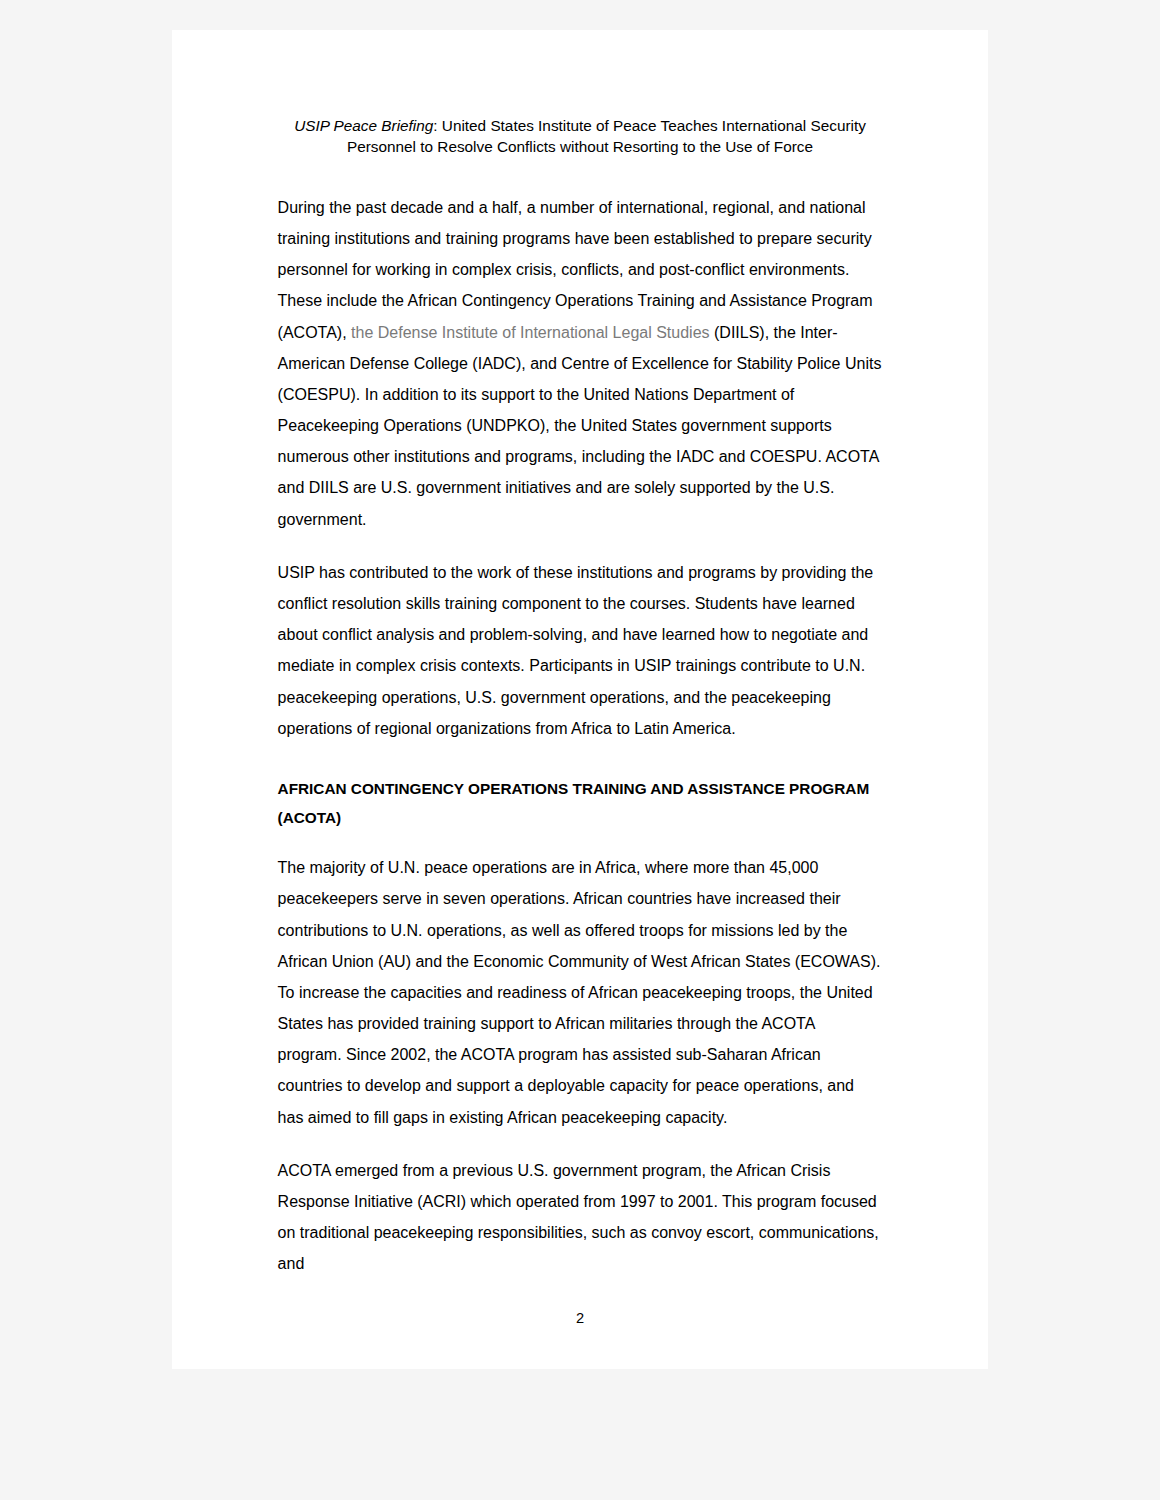USIP Peace Briefing: United States Institute of Peace Teaches International Security Personnel to Resolve Conflicts without Resorting to the Use of Force
During the past decade and a half, a number of international, regional, and national training institutions and training programs have been established to prepare security personnel for working in complex crisis, conflicts, and post-conflict environments. These include the African Contingency Operations Training and Assistance Program (ACOTA), the Defense Institute of International Legal Studies (DIILS), the Inter-American Defense College (IADC), and Centre of Excellence for Stability Police Units (COESPU). In addition to its support to the United Nations Department of Peacekeeping Operations (UNDPKO), the United States government supports numerous other institutions and programs, including the IADC and COESPU. ACOTA and DIILS are U.S. government initiatives and are solely supported by the U.S. government.
USIP has contributed to the work of these institutions and programs by providing the conflict resolution skills training component to the courses. Students have learned about conflict analysis and problem-solving, and have learned how to negotiate and mediate in complex crisis contexts. Participants in USIP trainings contribute to U.N. peacekeeping operations, U.S. government operations, and the peacekeeping operations of regional organizations from Africa to Latin America.
African Contingency Operations Training and Assistance Program (ACOTA)
The majority of U.N. peace operations are in Africa, where more than 45,000 peacekeepers serve in seven operations. African countries have increased their contributions to U.N. operations, as well as offered troops for missions led by the African Union (AU) and the Economic Community of West African States (ECOWAS). To increase the capacities and readiness of African peacekeeping troops, the United States has provided training support to African militaries through the ACOTA program. Since 2002, the ACOTA program has assisted sub-Saharan African countries to develop and support a deployable capacity for peace operations, and has aimed to fill gaps in existing African peacekeeping capacity.
ACOTA emerged from a previous U.S. government program, the African Crisis Response Initiative (ACRI) which operated from 1997 to 2001. This program focused on traditional peacekeeping responsibilities, such as convoy escort, communications, and
2